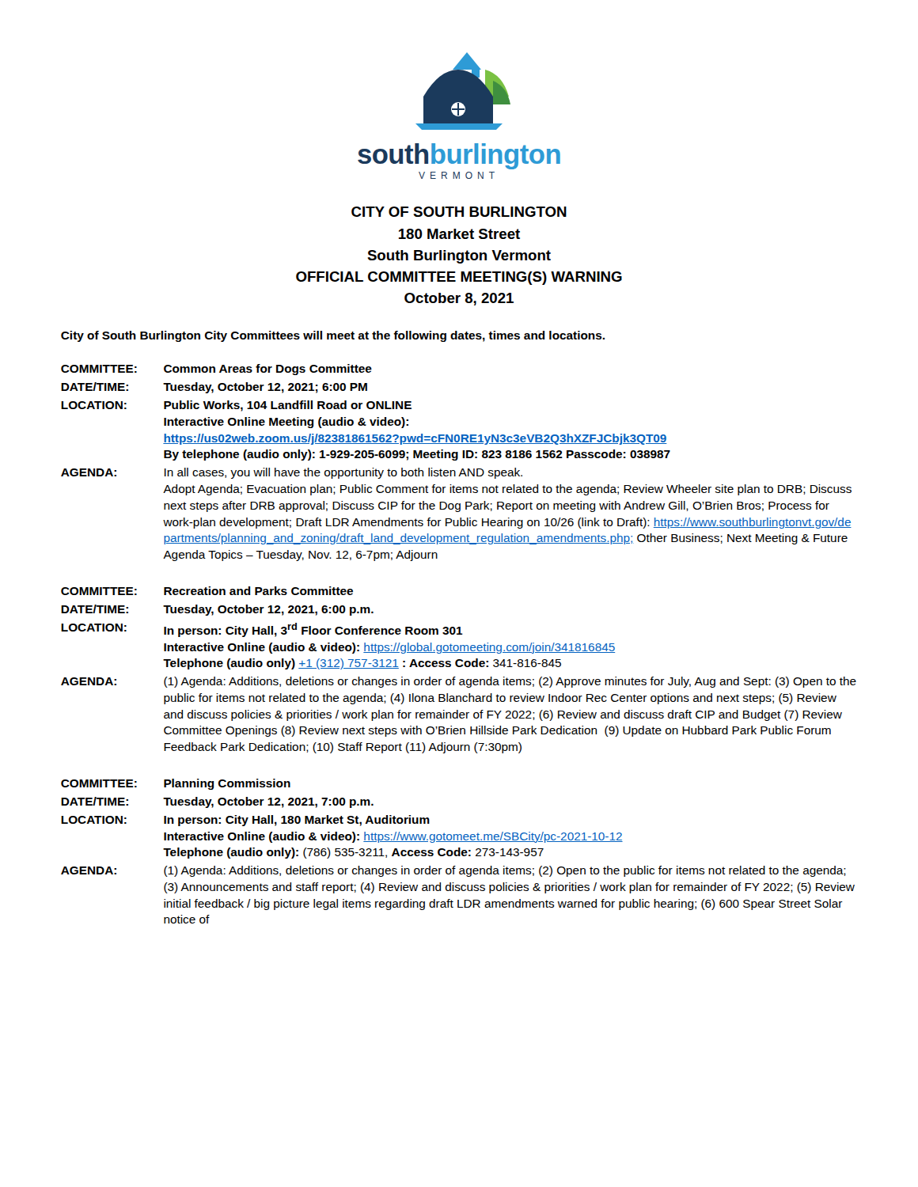south burlington
VERMONT
CITY OF SOUTH BURLINGTON 180 Market Street South Burlington Vermont OFFICIAL COMMITTEE MEETING(S) WARNING October 8, 2021
City of South Burlington City Committees will meet at the following dates, times and locations.
| COMMITTEE: | Common Areas for Dogs Committee |
| DATE/TIME: | Tuesday, October 12, 2021; 6:00 PM |
| LOCATION: | Public Works, 104 Landfill Road or ONLINE Interactive Online Meeting (audio & video): https://us02web.zoom.us/j/82381861562?pwd=cFN0RE1yN3c3eVB2Q3hXZFJCbjk3QT09 By telephone (audio only): 1-929-205-6099; Meeting ID: 823 8186 1562 Passcode: 038987 |
| AGENDA: | In all cases, you will have the opportunity to both listen AND speak. Adopt Agenda; Evacuation plan; Public Comment for items not related to the agenda; Review Wheeler site plan to DRB; Discuss next steps after DRB approval; Discuss CIP for the Dog Park; Report on meeting with Andrew Gill, O’Brien Bros; Process for work-plan development; Draft LDR Amendments for Public Hearing on 10/26 (link to Draft): https://www.southburlingtonvt.gov/departments/planning_and_zoning/draft_land_development_regulation_amendments.php; Other Business; Next Meeting & Future Agenda Topics – Tuesday, Nov. 12, 6-7pm; Adjourn |
| COMMITTEE: | Recreation and Parks Committee |
| DATE/TIME: | Tuesday, October 12, 2021, 6:00 p.m. |
| LOCATION: | In person: City Hall, 3 rd Floor Conference Room 301 Interactive Online (audio & video): https://global.gotomeeting.com/join/341816845 Telephone (audio only) +1 (312) 757-3121 : Access Code: 341-816-845 |
| AGENDA: | (1) Agenda: Additions, deletions or changes in order of agenda items; (2) Approve minutes for July, Aug and Sept: (3) Open to the public for items not related to the agenda; (4) Ilona Blanchard to review Indoor Rec Center options and next steps; (5) Review and discuss policies & priorities / work plan for remainder of FY 2022; (6) Review and discuss draft CIP and Budget (7) Review Committee Openings (8) Review next steps with O’Brien Hillside Park Dedication (9) Update on Hubbard Park Public Forum Feedback Park Dedication; (10) Staff Report (11) Adjourn (7:30pm) |
| COMMITTEE: | Planning Commission |
| DATE/TIME: | Tuesday, October 12, 2021, 7:00 p.m. |
| LOCATION: | In person: City Hall, 180 Market St, Auditorium Interactive Online (audio & video): https://www.gotomeet.me/SBCity/pc-2021-10-12 Telephone (audio only): (786) 535-3211, Access Code: 273-143-957 |
| AGENDA: | (1) Agenda: Additions, deletions or changes in order of agenda items; (2) Open to the public for items not related to the agenda; (3) Announcements and staff report; (4) Review and discuss policies & priorities / work plan for remainder of FY 2022; (5) Review initial feedback / big picture legal items regarding draft LDR amendments warned for public hearing; (6) 600 Spear Street Solar notice of |